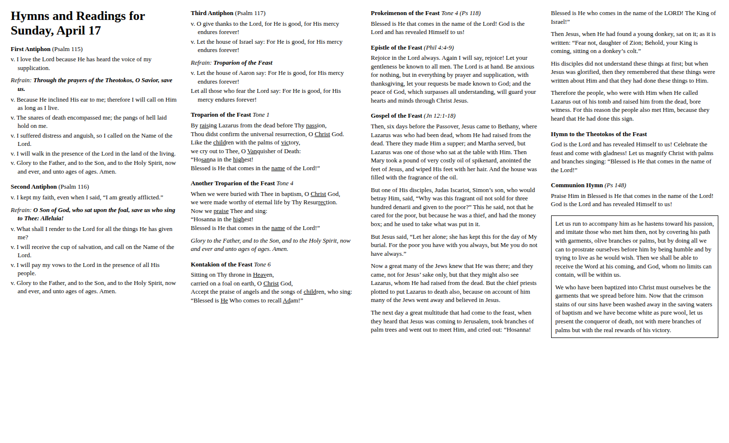Hymns and Readings for Sunday, April 17
First Antiphon (Psalm 115)
v. I love the Lord because He has heard the voice of my supplication.
Refrain: Through the prayers of the Theotokos, O Savior, save us.
v. Because He inclined His ear to me; therefore I will call on Him as long as I live.
v. The snares of death encompassed me; the pangs of hell laid hold on me.
v. I suffered distress and anguish, so I called on the Name of the Lord.
v. I will walk in the presence of the Lord in the land of the living.
v. Glory to the Father, and to the Son, and to the Holy Spirit, now and ever, and unto ages of ages. Amen.
Second Antiphon (Psalm 116)
v. I kept my faith, even when I said, “I am greatly afflicted.”
Refrain: O Son of God, who sat upon the foal, save us who sing to Thee: Alleluia!
v. What shall I render to the Lord for all the things He has given me?
v. I will receive the cup of salvation, and call on the Name of the Lord.
v. I will pay my vows to the Lord in the presence of all His people.
v. Glory to the Father, and to the Son, and to the Holy Spirit, now and ever, and unto ages of ages. Amen.
Third Antiphon (Psalm 117)
v. O give thanks to the Lord, for He is good, for His mercy endures forever!
v. Let the house of Israel say: For He is good, for His mercy endures forever!
Refrain: Troparion of the Feast
v. Let the house of Aaron say: For He is good, for His mercy endures forever!
Let all those who fear the Lord say: For He is good, for His mercy endures forever!
Troparion of the Feast Tone 1
By raising Lazarus from the dead before Thy passion,
Thou didst confirm the universal resurrection, O Christ God.
Like the children with the palms of victory,
we cry out to Thee, O Vanquisher of Death:
“Hosanna in the highest!
Blessed is He that comes in the name of the Lord!”
Another Troparion of the Feast Tone 4
When we were buried with Thee in baptism, O Christ God,
we were made worthy of eternal life by Thy Resurrection.
Now we praise Thee and sing:
“Hosanna in the highest!
Blessed is He that comes in the name of the Lord!”
Glory to the Father, and to the Son, and to the Holy Spirit, now and ever and unto ages of ages. Amen.
Kontakion of the Feast Tone 6
Sitting on Thy throne in Heaven,
carried on a foal on earth, O Christ God,
Accept the praise of angels and the songs of children, who sing:
“Blessed is He Who comes to recall Adam!”
Prokeimenon of the Feast Tone 4 (Ps 118)
Blessed is He that comes in the name of the Lord! God is the Lord and has revealed Himself to us!
Epistle of the Feast (Phil 4:4-9)
Rejoice in the Lord always. Again I will say, rejoice! Let your gentleness be known to all men. The Lord is at hand. Be anxious for nothing, but in everything by prayer and supplication, with thanksgiving, let your requests be made known to God; and the peace of God, which surpasses all understanding, will guard your hearts and minds through Christ Jesus.
Gospel of the Feast (Jn 12:1-18)
Then, six days before the Passover, Jesus came to Bethany, where Lazarus was who had been dead, whom He had raised from the dead. There they made Him a supper; and Martha served, but Lazarus was one of those who sat at the table with Him. Then Mary took a pound of very costly oil of spikenard, anointed the feet of Jesus, and wiped His feet with her hair. And the house was filled with the fragrance of the oil.
But one of His disciples, Judas Iscariot, Simon’s son, who would betray Him, said, “Why was this fragrant oil not sold for three hundred denarii and given to the poor?” This he said, not that he cared for the poor, but because he was a thief, and had the money box; and he used to take what was put in it.
But Jesus said, “Let her alone; she has kept this for the day of My burial. For the poor you have with you always, but Me you do not have always.”
Now a great many of the Jews knew that He was there; and they came, not for Jesus’ sake only, but that they might also see Lazarus, whom He had raised from the dead. But the chief priests plotted to put Lazarus to death also, because on account of him many of the Jews went away and believed in Jesus.
The next day a great multitude that had come to the feast, when they heard that Jesus was coming to Jerusalem, took branches of palm trees and went out to meet Him, and cried out: “Hosanna! Blessed is He who comes in the name of the LORD! The King of Israel!”
Then Jesus, when He had found a young donkey, sat on it; as it is written: “Fear not, daughter of Zion; Behold, your King is coming, sitting on a donkey’s colt.”
His disciples did not understand these things at first; but when Jesus was glorified, then they remembered that these things were written about Him and that they had done these things to Him.
Therefore the people, who were with Him when He called Lazarus out of his tomb and raised him from the dead, bore witness. For this reason the people also met Him, because they heard that He had done this sign.
Hymn to the Theotokos of the Feast
God is the Lord and has revealed Himself to us! Celebrate the feast and come with gladness! Let us magnify Christ with palms and branches singing: “Blessed is He that comes in the name of the Lord!”
Communion Hymn (Ps 148)
Praise Him in Blessed is He that comes in the name of the Lord! God is the Lord and has revealed Himself to us!
Let us run to accompany him as he hastens toward his passion, and imitate those who met him then, not by covering his path with garments, olive branches or palms, but by doing all we can to prostrate ourselves before him by being humble and by trying to live as he would wish. Then we shall be able to receive the Word at his coming, and God, whom no limits can contain, will be within us.
We who have been baptized into Christ must ourselves be the garments that we spread before him. Now that the crimson stains of our sins have been washed away in the saving waters of baptism and we have become white as pure wool, let us present the conqueror of death, not with mere branches of palms but with the real rewards of his victory.